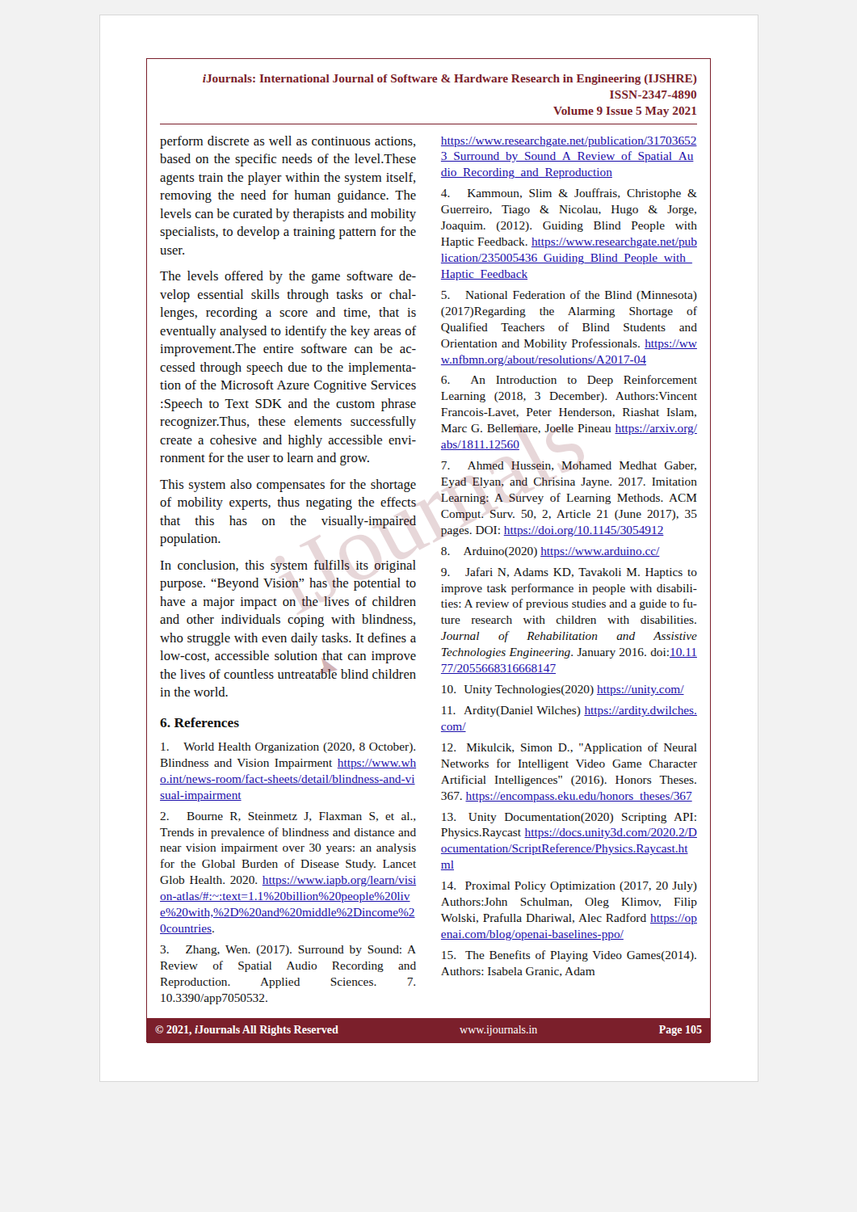i Journals: International Journal of Software & Hardware Research in Engineering (IJSHRE)
ISSN-2347-4890
Volume 9 Issue 5 May 2021
iJournals
➤
perform discrete as well as continuous actions, based on the specific needs of the level.These agents train the player within the system itself, removing the need for human guidance. The levels can be curated by therapists and mobility specialists, to develop a training pattern for the user.
The levels offered by the game software develop essential skills through tasks or challenges, recording a score and time, that is eventually analysed to identify the key areas of improvement.The entire software can be accessed through speech due to the implementation of the Microsoft Azure Cognitive Services :Speech to Text SDK and the custom phrase recognizer.Thus, these elements successfully create a cohesive and highly accessible environment for the user to learn and grow.
This system also compensates for the shortage of mobility experts, thus negating the effects that this has on the visually-impaired population.
In conclusion, this system fulfills its original purpose. “Beyond Vision” has the potential to have a major impact on the lives of children and other individuals coping with blindness, who struggle with even daily tasks. It defines a low-cost, accessible solution that can improve the lives of countless untreatable blind children in the world.
6. References
1. World Health Organization (2020, 8 October). Blindness and Vision Impairment https://www.who.int/news-room/fact-sheets/detail/blindness-and-visual-impairment
2. Bourne R, Steinmetz J, Flaxman S, et al., Trends in prevalence of blindness and distance and near vision impairment over 30 years: an analysis for the Global Burden of Disease Study. Lancet Glob Health. 2020. https://www.iapb.org/learn/vision-atlas/#:~:text=1.1%20billion%20people%20live%20with,%2D%20and%20middle%2Dincome%20countries.
3. Zhang, Wen. (2017). Surround by Sound: A Review of Spatial Audio Recording and Reproduction. Applied Sciences. 7. 10.3390/app7050532.
https://www.researchgate.net/publication/317036523_Surround_by_Sound_A_Review_of_Spatial_Audio_Recording_and_Reproduction
4. Kammoun, Slim & Jouffrais, Christophe & Guerreiro, Tiago & Nicolau, Hugo & Jorge, Joaquim. (2012). Guiding Blind People with Haptic Feedback. https://www.researchgate.net/publication/235005436_Guiding_Blind_People_with_Haptic_Feedback
5. National Federation of the Blind (Minnesota)(2017)Regarding the Alarming Shortage of Qualified Teachers of Blind Students and Orientation and Mobility Professionals. https://www.nfbmn.org/about/resolutions/A2017-04
6. An Introduction to Deep Reinforcement Learning (2018, 3 December). Authors:Vincent Francois-Lavet, Peter Henderson, Riashat Islam, Marc G. Bellemare, Joelle Pineau https://arxiv.org/abs/1811.12560
7. Ahmed Hussein, Mohamed Medhat Gaber, Eyad Elyan, and Chrisina Jayne. 2017. Imitation Learning: A Survey of Learning Methods. ACM Comput. Surv. 50, 2, Article 21 (June 2017), 35 pages. DOI: https://doi.org/10.1145/3054912
8. Arduino(2020) https://www.arduino.cc/
9. Jafari N, Adams KD, Tavakoli M. Haptics to improve task performance in people with disabilities: A review of previous studies and a guide to future research with children with disabilities. Journal of Rehabilitation and Assistive Technologies Engineering. January 2016. doi:10.1177/2055668316668147
10. Unity Technologies(2020) https://unity.com/
11. Ardity(Daniel Wilches) https://ardity.dwilches.com/
12. Mikulcik, Simon D., "Application of Neural Networks for Intelligent Video Game Character Artificial Intelligences" (2016). Honors Theses. 367. https://encompass.eku.edu/honors_theses/367
13. Unity Documentation(2020) Scripting API: Physics.Raycast https://docs.unity3d.com/2020.2/Documentation/ScriptReference/Physics.Raycast.html
14. Proximal Policy Optimization (2017, 20 July) Authors:John Schulman, Oleg Klimov, Filip Wolski, Prafulla Dhariwal, Alec Radford https://openai.com/blog/openai-baselines-ppo/
15. The Benefits of Playing Video Games(2014). Authors: Isabela Granic, Adam
© 2021, i Journals All Rights Reserved
www.ijournals.in
Page 105